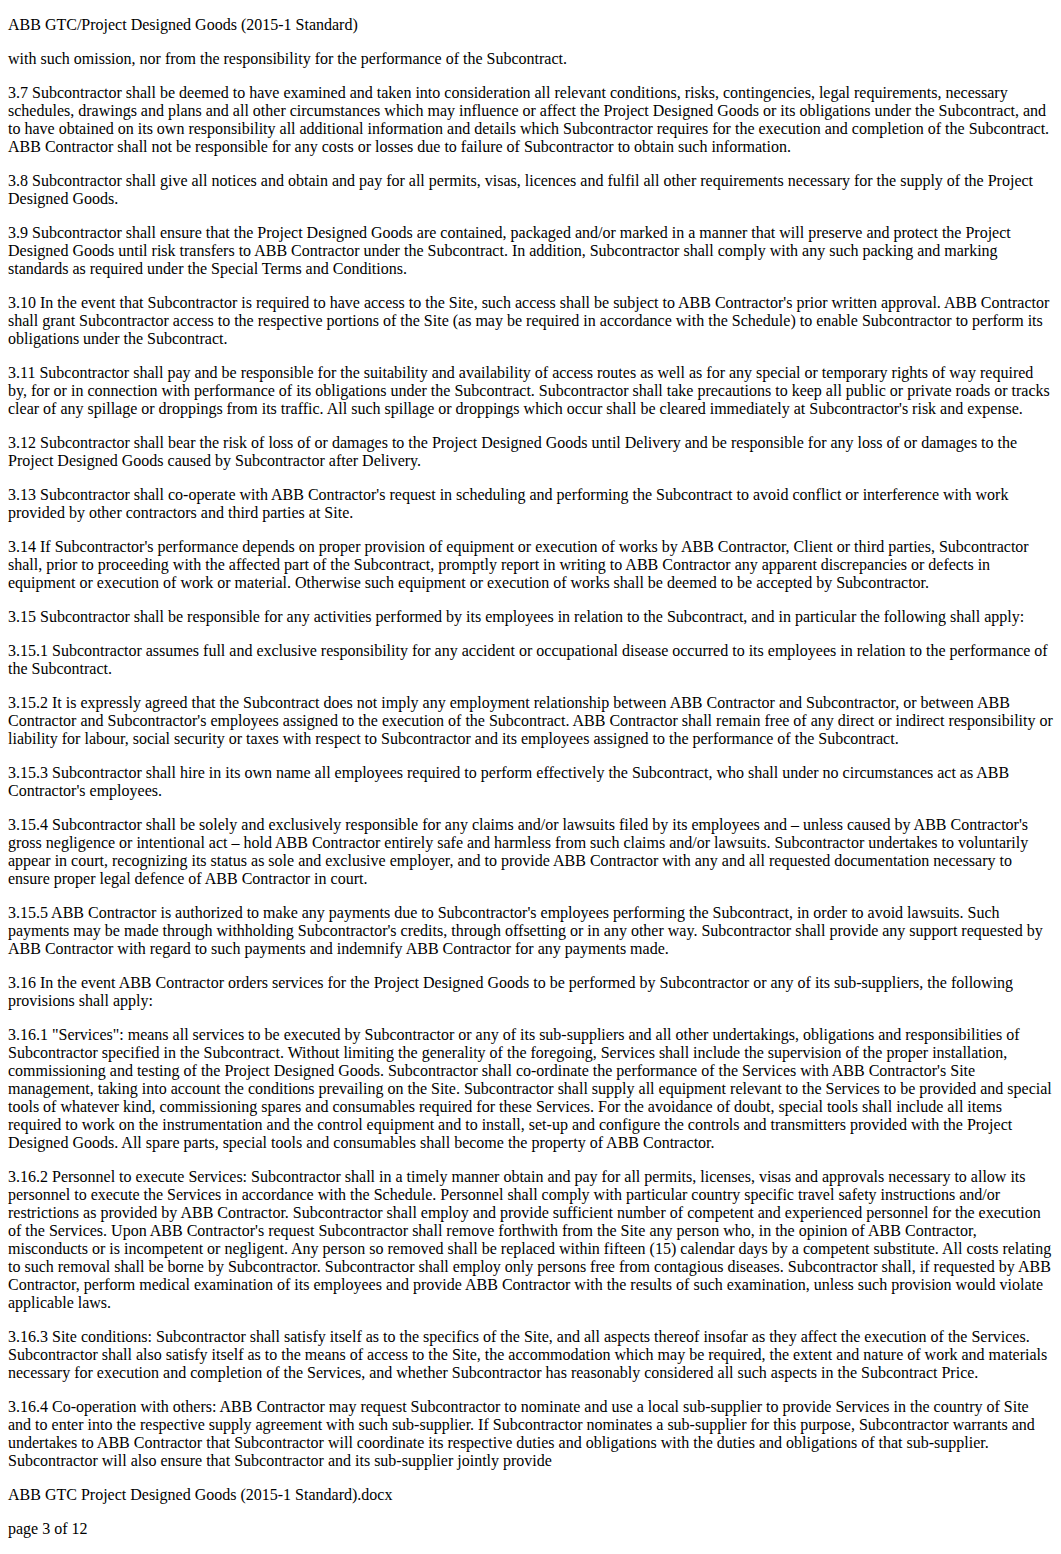ABB GTC/Project Designed Goods (2015-1 Standard)
with such omission, nor from the responsibility for the performance of the Subcontract.
3.7 Subcontractor shall be deemed to have examined and taken into consideration all relevant conditions, risks, contingencies, legal requirements, necessary schedules, drawings and plans and all other circumstances which may influence or affect the Project Designed Goods or its obligations under the Subcontract, and to have obtained on its own responsibility all additional information and details which Subcontractor requires for the execution and completion of the Subcontract. ABB Contractor shall not be responsible for any costs or losses due to failure of Subcontractor to obtain such information.
3.8 Subcontractor shall give all notices and obtain and pay for all permits, visas, licences and fulfil all other requirements necessary for the supply of the Project Designed Goods.
3.9 Subcontractor shall ensure that the Project Designed Goods are contained, packaged and/or marked in a manner that will preserve and protect the Project Designed Goods until risk transfers to ABB Contractor under the Subcontract. In addition, Subcontractor shall comply with any such packing and marking standards as required under the Special Terms and Conditions.
3.10 In the event that Subcontractor is required to have access to the Site, such access shall be subject to ABB Contractor's prior written approval. ABB Contractor shall grant Subcontractor access to the respective portions of the Site (as may be required in accordance with the Schedule) to enable Subcontractor to perform its obligations under the Subcontract.
3.11 Subcontractor shall pay and be responsible for the suitability and availability of access routes as well as for any special or temporary rights of way required by, for or in connection with performance of its obligations under the Subcontract. Subcontractor shall take precautions to keep all public or private roads or tracks clear of any spillage or droppings from its traffic. All such spillage or droppings which occur shall be cleared immediately at Subcontractor's risk and expense.
3.12 Subcontractor shall bear the risk of loss of or damages to the Project Designed Goods until Delivery and be responsible for any loss of or damages to the Project Designed Goods caused by Subcontractor after Delivery.
3.13 Subcontractor shall co-operate with ABB Contractor's request in scheduling and performing the Subcontract to avoid conflict or interference with work provided by other contractors and third parties at Site.
3.14 If Subcontractor's performance depends on proper provision of equipment or execution of works by ABB Contractor, Client or third parties, Subcontractor shall, prior to proceeding with the affected part of the Subcontract, promptly report in writing to ABB Contractor any apparent discrepancies or defects in equipment or execution of work or material. Otherwise such equipment or execution of works shall be deemed to be accepted by Subcontractor.
3.15 Subcontractor shall be responsible for any activities performed by its employees in relation to the Subcontract, and in particular the following shall apply:
3.15.1 Subcontractor assumes full and exclusive responsibility for any accident or occupational disease occurred to its employees in relation to the performance of the Subcontract.
3.15.2 It is expressly agreed that the Subcontract does not imply any employment relationship between ABB Contractor and Subcontractor, or between ABB Contractor and Subcontractor's employees assigned to the execution of the Subcontract. ABB Contractor shall remain free of any direct or indirect responsibility or liability for labour, social security or taxes with respect to Subcontractor and its employees assigned to the performance of the Subcontract.
3.15.3 Subcontractor shall hire in its own name all employees required to perform effectively the Subcontract, who shall under no circumstances act as ABB Contractor's employees.
3.15.4 Subcontractor shall be solely and exclusively responsible for any claims and/or lawsuits filed by its employees and – unless caused by ABB Contractor's gross negligence or intentional act – hold ABB Contractor entirely safe and harmless from such claims and/or lawsuits. Subcontractor undertakes to voluntarily appear in court, recognizing its status as sole and exclusive employer, and to provide ABB Contractor with any and all requested documentation necessary to ensure proper legal defence of ABB Contractor in court.
3.15.5 ABB Contractor is authorized to make any payments due to Subcontractor's employees performing the Subcontract, in order to avoid lawsuits. Such payments may be made through withholding Subcontractor's credits, through offsetting or in any other way. Subcontractor shall provide any support requested by ABB Contractor with regard to such payments and indemnify ABB Contractor for any payments made.
3.16 In the event ABB Contractor orders services for the Project Designed Goods to be performed by Subcontractor or any of its sub-suppliers, the following provisions shall apply:
3.16.1 "Services": means all services to be executed by Subcontractor or any of its sub-suppliers and all other undertakings, obligations and responsibilities of Subcontractor specified in the Subcontract. Without limiting the generality of the foregoing, Services shall include the supervision of the proper installation, commissioning and testing of the Project Designed Goods. Subcontractor shall co-ordinate the performance of the Services with ABB Contractor's Site management, taking into account the conditions prevailing on the Site. Subcontractor shall supply all equipment relevant to the Services to be provided and special tools of whatever kind, commissioning spares and consumables required for these Services. For the avoidance of doubt, special tools shall include all items required to work on the instrumentation and the control equipment and to install, set-up and configure the controls and transmitters provided with the Project Designed Goods. All spare parts, special tools and consumables shall become the property of ABB Contractor.
3.16.2 Personnel to execute Services: Subcontractor shall in a timely manner obtain and pay for all permits, licenses, visas and approvals necessary to allow its personnel to execute the Services in accordance with the Schedule. Personnel shall comply with particular country specific travel safety instructions and/or restrictions as provided by ABB Contractor. Subcontractor shall employ and provide sufficient number of competent and experienced personnel for the execution of the Services. Upon ABB Contractor's request Subcontractor shall remove forthwith from the Site any person who, in the opinion of ABB Contractor, misconducts or is incompetent or negligent. Any person so removed shall be replaced within fifteen (15) calendar days by a competent substitute. All costs relating to such removal shall be borne by Subcontractor. Subcontractor shall employ only persons free from contagious diseases. Subcontractor shall, if requested by ABB Contractor, perform medical examination of its employees and provide ABB Contractor with the results of such examination, unless such provision would violate applicable laws.
3.16.3 Site conditions: Subcontractor shall satisfy itself as to the specifics of the Site, and all aspects thereof insofar as they affect the execution of the Services. Subcontractor shall also satisfy itself as to the means of access to the Site, the accommodation which may be required, the extent and nature of work and materials necessary for execution and completion of the Services, and whether Subcontractor has reasonably considered all such aspects in the Subcontract Price.
3.16.4 Co-operation with others: ABB Contractor may request Subcontractor to nominate and use a local sub-supplier to provide Services in the country of Site and to enter into the respective supply agreement with such sub-supplier. If Subcontractor nominates a sub-supplier for this purpose, Subcontractor warrants and undertakes to ABB Contractor that Subcontractor will coordinate its respective duties and obligations with the duties and obligations of that sub-supplier. Subcontractor will also ensure that Subcontractor and its sub-supplier jointly provide
ABB GTC Project Designed Goods (2015-1 Standard).docx
page 3 of 12